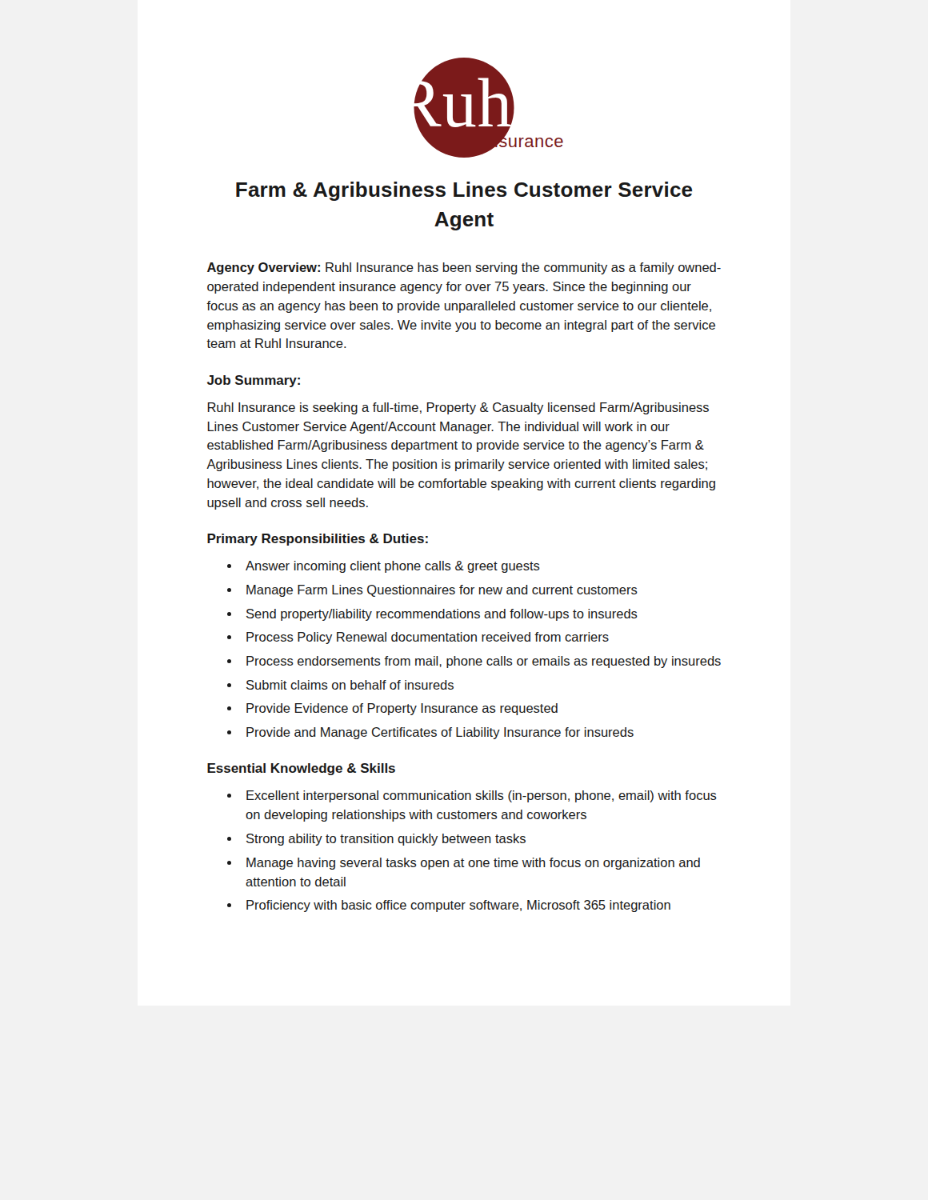Ruhl Insurance
Farm & Agribusiness Lines Customer Service Agent
Agency Overview: Ruhl Insurance has been serving the community as a family owned-operated independent insurance agency for over 75 years. Since the beginning our focus as an agency has been to provide unparalleled customer service to our clientele, emphasizing service over sales. We invite you to become an integral part of the service team at Ruhl Insurance.
Job Summary:
Ruhl Insurance is seeking a full-time, Property & Casualty licensed Farm/Agribusiness Lines Customer Service Agent/Account Manager. The individual will work in our established Farm/Agribusiness department to provide service to the agency’s Farm & Agribusiness Lines clients. The position is primarily service oriented with limited sales; however, the ideal candidate will be comfortable speaking with current clients regarding upsell and cross sell needs.
Primary Responsibilities & Duties:
Answer incoming client phone calls & greet guests
Manage Farm Lines Questionnaires for new and current customers
Send property/liability recommendations and follow-ups to insureds
Process Policy Renewal documentation received from carriers
Process endorsements from mail, phone calls or emails as requested by insureds
Submit claims on behalf of insureds
Provide Evidence of Property Insurance as requested
Provide and Manage Certificates of Liability Insurance for insureds
Essential Knowledge & Skills
Excellent interpersonal communication skills (in-person, phone, email) with focus on developing relationships with customers and coworkers
Strong ability to transition quickly between tasks
Manage having several tasks open at one time with focus on organization and attention to detail
Proficiency with basic office computer software, Microsoft 365 integration